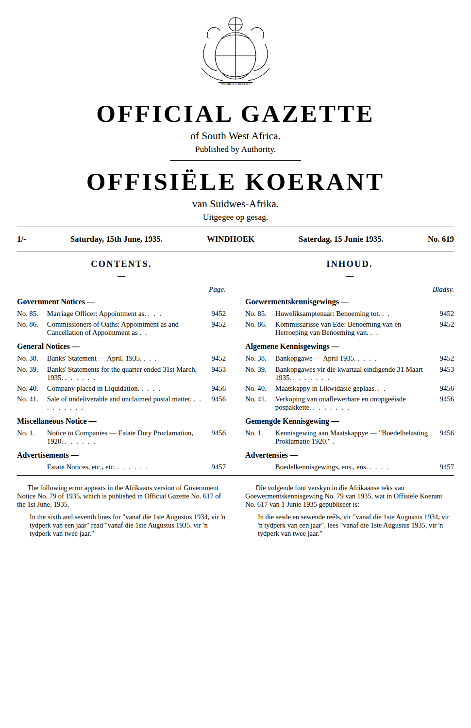OFFICIAL GAZETTE
of South West Africa.
Published by Authority.
OFFISIËLE KOERANT
van Suidwes-Afrika.
Uitgegee op gesag.
1/- Saturday, 15th June, 1935. WINDHOEK Saterdag, 15 Junie 1935. No. 619
CONTENTS.
—
Page.
Government Notices —
| No. 85. | Marriage Officer: Appointment as. . . . | 9452 |
| No. 86. | Commissioners of Oaths: Appointment as and Cancellation of Appointment as . . | 9452 |
General Notices —
| No. 38. | Banks' Statement — April, 1935. . . . | 9452 |
| No. 39. | Banks' Statements for the quarter ended 31st March, 1935. . . . . . . | 9453 |
| No. 40. | Company placed in Liquidation. . . . . | 9456 |
| No. 41. | Sale of undeliverable and unclaimed postal matter. . . . . . . . . . | 9456 |
Miscellaneous Notice —
| No. 1. | Notice to Companies — Estate Duty Proclamation, 1920. . . . . . . | 9456 |
Advertisements —
| | Estate Notices, etc., etc. . . . . . . | 9457 |
INHOUD.
—
Bladsy.
Goewermentskennisgewings —
| No. 85. | Huweliksamptenaar: Benoeming tot. . . | 9452 |
| No. 86. | Kommissarisse van Ede: Benoeming van en Herroeping van Benoeming van. . . | 9452 |
Algemene Kennisgewings —
| No. 38. | Bankopgawe — April 1935. . . . . | 9452 |
| No. 39. | Bankopgawes vir die kwartaal eindigende 31 Maart 1935. . . . . . . . | 9453 |
| No. 40. | Maatskappy in Likwidasie geplaas. . . | 9456 |
| No. 41. | Verkoping van onaflewerbare en onopgeëisde pospakkette. . . . . . . . | 9456 |
Gemengde Kennisgewing —
| No. 1. | Kennisgewing aan Maatskappye — "Boedelbelasting Proklamatie 1920." . | 9456 |
Advertensies —
| | Boedelkennisgewings, ens., ens. . . . . | 9457 |
The following error appears in the Afrikaans version of Government Notice No. 79 of 1935, which is published in Official Gazette No. 617 of the 1st June, 1935.
In the sixth and seventh lines for "vanaf die 1ste Augustus 1934, vir 'n tydperk van een jaar" read "vanaf die 1ste Augustus 1935, vir 'n tydperk van twee jaar."
Die volgende fout verskyn in die Afrikaanse teks van Goewermentskennisgewing No. 79 van 1935, wat in Offisiële Koerant No. 617 van 1 Junie 1935 gepubliseer is:
In die sesde en sewende reëls, vir "vanaf die 1ste Augustus 1934, vir 'n tydperk van een jaar", lees "vanaf die 1ste Augustus 1935, vir 'n tydperk van twee jaar."